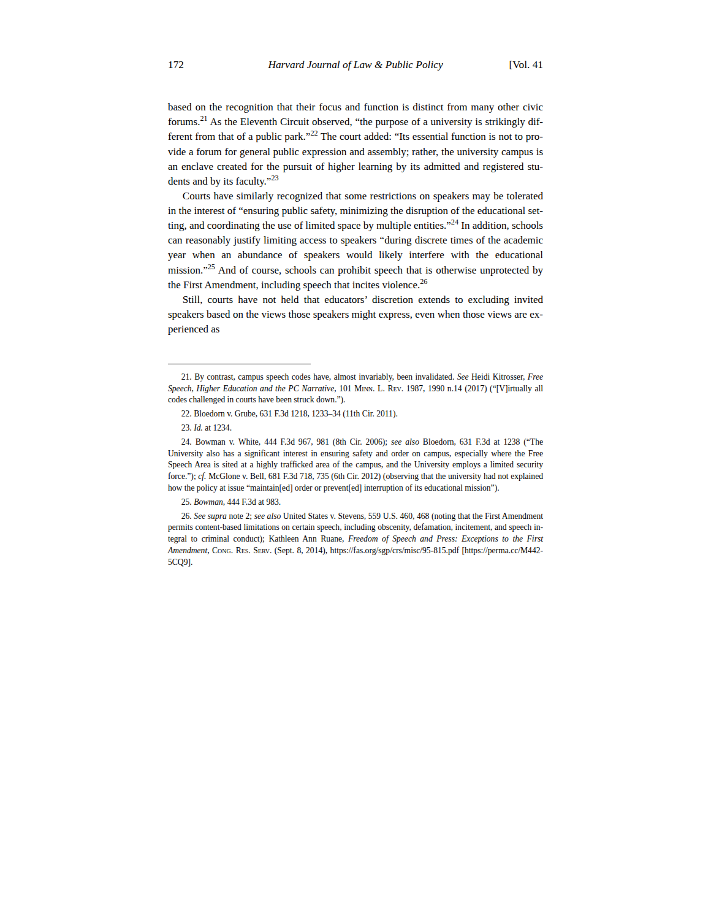172
Harvard Journal of Law & Public Policy
[Vol. 41
based on the recognition that their focus and function is distinct from many other civic forums.21 As the Eleventh Circuit observed, “the purpose of a university is strikingly different from that of a public park.”22 The court added: “Its essential function is not to provide a forum for general public expression and assembly; rather, the university campus is an enclave created for the pursuit of higher learning by its admitted and registered students and by its faculty.”23
Courts have similarly recognized that some restrictions on speakers may be tolerated in the interest of “ensuring public safety, minimizing the disruption of the educational setting, and coordinating the use of limited space by multiple entities.”24 In addition, schools can reasonably justify limiting access to speakers “during discrete times of the academic year when an abundance of speakers would likely interfere with the educational mission.”25 And of course, schools can prohibit speech that is otherwise unprotected by the First Amendment, including speech that incites violence.26
Still, courts have not held that educators’ discretion extends to excluding invited speakers based on the views those speakers might express, even when those views are experienced as
21. By contrast, campus speech codes have, almost invariably, been invalidated. See Heidi Kitrosser, Free Speech, Higher Education and the PC Narrative, 101 Minn. L. Rev. 1987, 1990 n.14 (2017) (“[V]irtually all codes challenged in courts have been struck down.”).
22. Bloedorn v. Grube, 631 F.3d 1218, 1233–34 (11th Cir. 2011).
23. Id. at 1234.
24. Bowman v. White, 444 F.3d 967, 981 (8th Cir. 2006); see also Bloedorn, 631 F.3d at 1238 (“The University also has a significant interest in ensuring safety and order on campus, especially where the Free Speech Area is sited at a highly trafficked area of the campus, and the University employs a limited security force.”); cf. McGlone v. Bell, 681 F.3d 718, 735 (6th Cir. 2012) (observing that the university had not explained how the policy at issue “maintain[ed] order or prevent[ed] interruption of its educational mission”).
25. Bowman, 444 F.3d at 983.
26. See supra note 2; see also United States v. Stevens, 559 U.S. 460, 468 (noting that the First Amendment permits content-based limitations on certain speech, including obscenity, defamation, incitement, and speech integral to criminal conduct); Kathleen Ann Ruane, Freedom of Speech and Press: Exceptions to the First Amendment, Cong. Res. Serv. (Sept. 8, 2014), https://fas.org/sgp/crs/misc/95-815.pdf [https://perma.cc/M442-5CQ9].